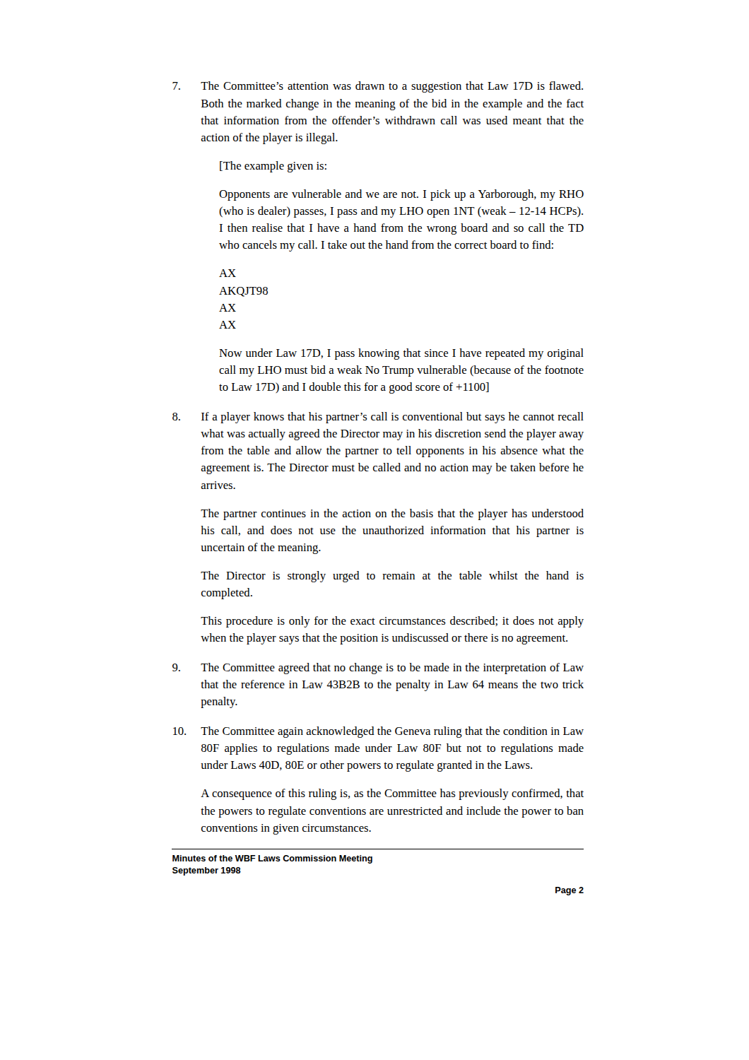7.
The Committee’s attention was drawn to a suggestion that Law 17D is flawed. Both the marked change in the meaning of the bid in the example and the fact that information from the offender’s withdrawn call was used meant that the action of the player is illegal.
[The example given is:
Opponents are vulnerable and we are not. I pick up a Yarborough, my RHO (who is dealer) passes, I pass and my LHO open 1NT (weak – 12-14 HCPs). I then realise that I have a hand from the wrong board and so call the TD who cancels my call. I take out the hand from the correct board to find:
AX
AKQJT98
AX
AX
Now under Law 17D, I pass knowing that since I have repeated my original call my LHO must bid a weak No Trump vulnerable (because of the footnote to Law 17D) and I double this for a good score of +1100]
8.
If a player knows that his partner’s call is conventional but says he cannot recall what was actually agreed the Director may in his discretion send the player away from the table and allow the partner to tell opponents in his absence what the agreement is. The Director must be called and no action may be taken before he arrives.
The partner continues in the action on the basis that the player has understood his call, and does not use the unauthorized information that his partner is uncertain of the meaning.
The Director is strongly urged to remain at the table whilst the hand is completed.
This procedure is only for the exact circumstances described; it does not apply when the player says that the position is undiscussed or there is no agreement.
9.
The Committee agreed that no change is to be made in the interpretation of Law that the reference in Law 43B2B to the penalty in Law 64 means the two trick penalty.
10.
The Committee again acknowledged the Geneva ruling that the condition in Law 80F applies to regulations made under Law 80F but not to regulations made under Laws 40D, 80E or other powers to regulate granted in the Laws.
A consequence of this ruling is, as the Committee has previously confirmed, that the powers to regulate conventions are unrestricted and include the power to ban conventions in given circumstances.
Minutes of the WBF Laws Commission Meeting
September 1998
Page 2